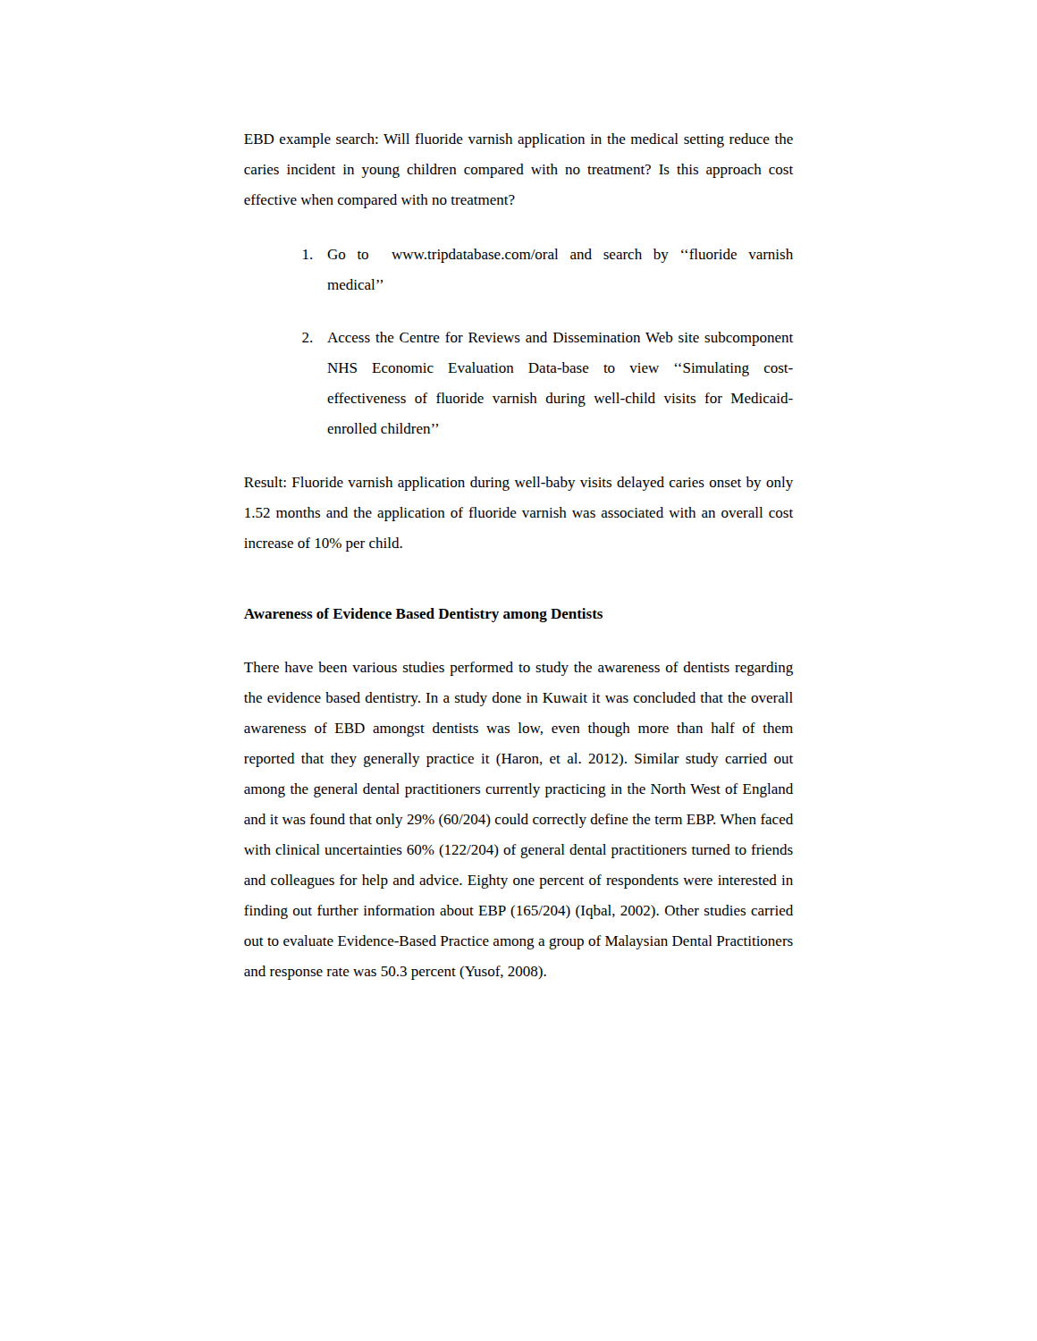EBD example search: Will fluoride varnish application in the medical setting reduce the caries incident in young children compared with no treatment? Is this approach cost effective when compared with no treatment?
Go to www.tripdatabase.com/oral and search by ‘‘fluoride varnish medical’’
Access the Centre for Reviews and Dissemination Web site subcomponent NHS Economic Evaluation Data-base to view ‘‘Simulating cost-effectiveness of fluoride varnish during well-child visits for Medicaid-enrolled children’’
Result: Fluoride varnish application during well-baby visits delayed caries onset by only 1.52 months and the application of fluoride varnish was associated with an overall cost increase of 10% per child.
Awareness of Evidence Based Dentistry among Dentists
There have been various studies performed to study the awareness of dentists regarding the evidence based dentistry. In a study done in Kuwait it was concluded that the overall awareness of EBD amongst dentists was low, even though more than half of them reported that they generally practice it (Haron, et al. 2012). Similar study carried out among the general dental practitioners currently practicing in the North West of England and it was found that only 29% (60/204) could correctly define the term EBP. When faced with clinical uncertainties 60% (122/204) of general dental practitioners turned to friends and colleagues for help and advice. Eighty one percent of respondents were interested in finding out further information about EBP (165/204) (Iqbal, 2002). Other studies carried out to evaluate Evidence-Based Practice among a group of Malaysian Dental Practitioners and response rate was 50.3 percent (Yusof, 2008).